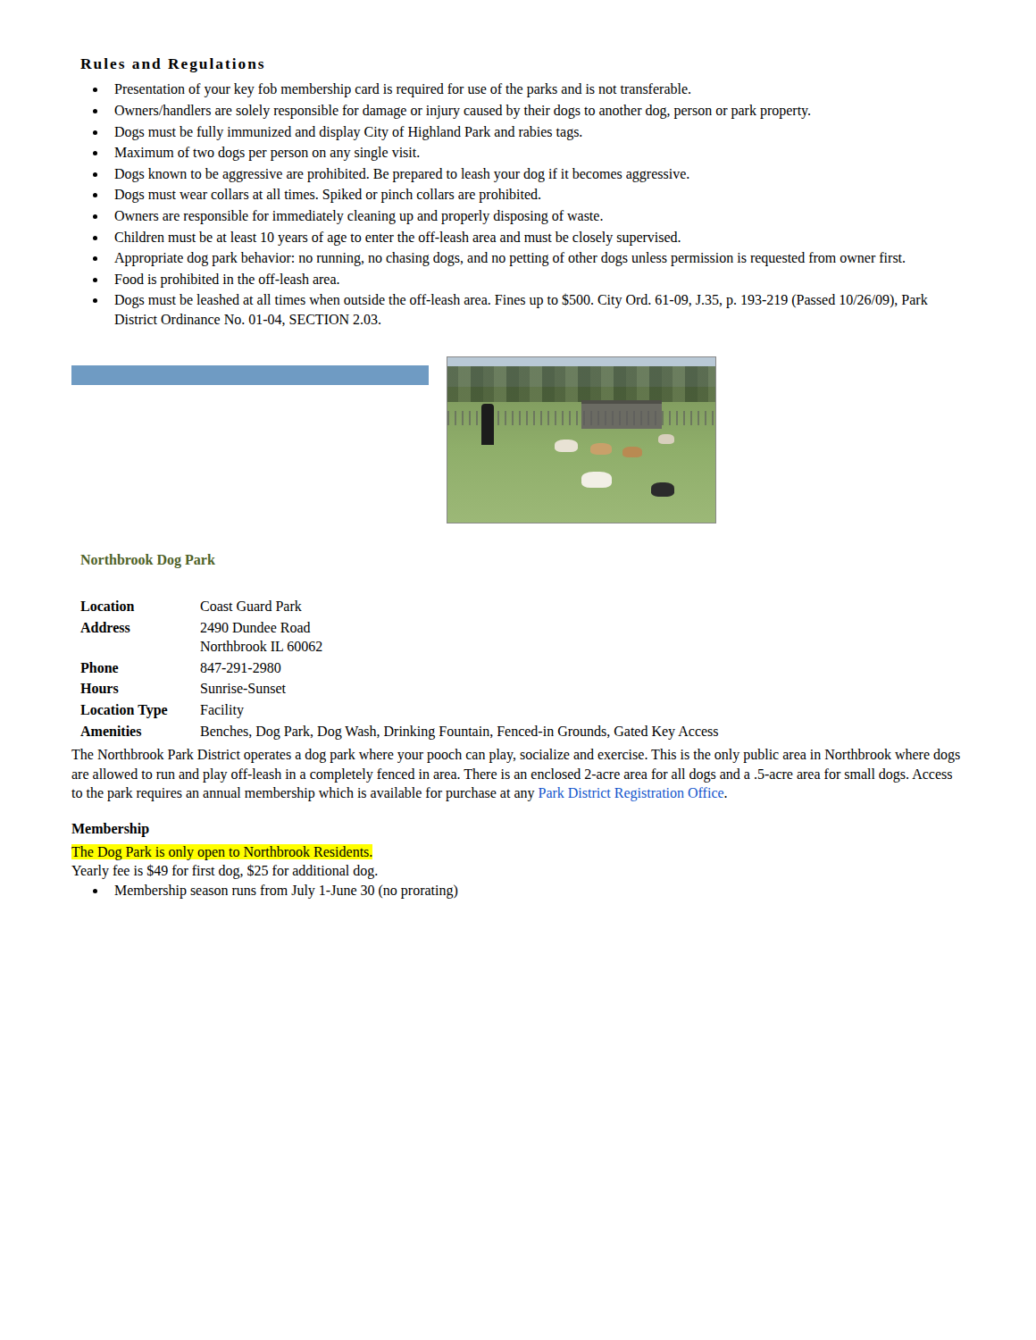Rules and Regulations
Presentation of your key fob membership card is required for use of the parks and is not transferable.
Owners/handlers are solely responsible for damage or injury caused by their dogs to another dog, person or park property.
Dogs must be fully immunized and display City of Highland Park and rabies tags.
Maximum of two dogs per person on any single visit.
Dogs known to be aggressive are prohibited. Be prepared to leash your dog if it becomes aggressive.
Dogs must wear collars at all times. Spiked or pinch collars are prohibited.
Owners are responsible for immediately cleaning up and properly disposing of waste.
Children must be at least 10 years of age to enter the off-leash area and must be closely supervised.
Appropriate dog park behavior: no running, no chasing dogs, and no petting of other dogs unless permission is requested from owner first.
Food is prohibited in the off-leash area.
Dogs must be leashed at all times when outside the off-leash area. Fines up to $500. City Ord. 61-09, J.35, p. 193-219 (Passed 10/26/09), Park District Ordinance No. 01-04, SECTION 2.03.
Northbrook Dog Park
| Location | Coast Guard Park |
| Address | 2490 Dundee Road Northbrook IL 60062 |
| Phone | 847-291-2980 |
| Hours | Sunrise-Sunset |
| Location Type | Facility |
| Amenities | Benches, Dog Park, Dog Wash, Drinking Fountain, Fenced-in Grounds, Gated Key Access |
The Northbrook Park District operates a dog park where your pooch can play, socialize and exercise. This is the only public area in Northbrook where dogs are allowed to run and play off-leash in a completely fenced in area. There is an enclosed 2-acre area for all dogs and a .5-acre area for small dogs. Access to the park requires an annual membership which is available for purchase at any Park District Registration Office.
Membership
The Dog Park is only open to Northbrook Residents.
Yearly fee is $49 for first dog, $25 for additional dog.
Membership season runs from July 1-June 30 (no prorating)